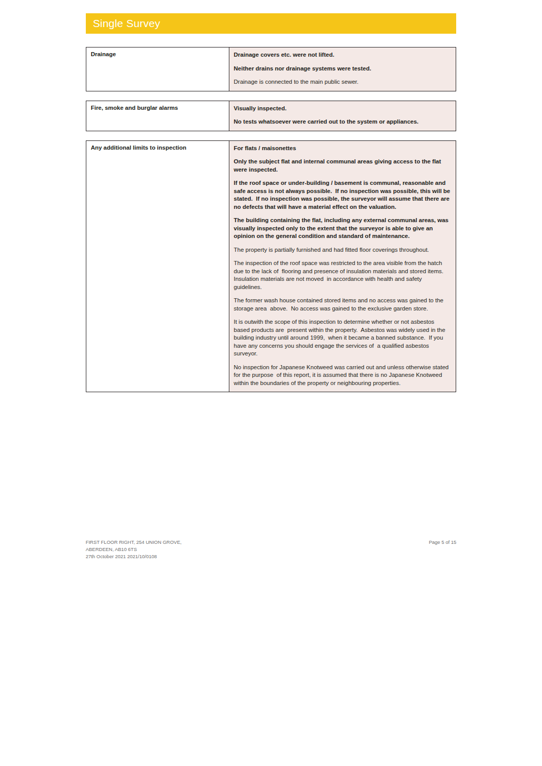Single Survey
| Drainage | Drainage covers etc. were not lifted. Neither drains nor drainage systems were tested. Drainage is connected to the main public sewer. |
| Fire, smoke and burglar alarms | Visually inspected. No tests whatsoever were carried out to the system or appliances. |
| Any additional limits to inspection | For flats / maisonettes Only the subject flat and internal communal areas giving access to the flat were inspected. If the roof space or under-building / basement is communal, reasonable and safe access is not always possible. If no inspection was possible, this will be stated. If no inspection was possible, the surveyor will assume that there are no defects that will have a material effect on the valuation. The building containing the flat, including any external communal areas, was visually inspected only to the extent that the surveyor is able to give an opinion on the general condition and standard of maintenance. The property is partially furnished and had fitted floor coverings throughout. The inspection of the roof space was restricted to the area visible from the hatch due to the lack of flooring and presence of insulation materials and stored items. Insulation materials are not moved in accordance with health and safety guidelines. The former wash house contained stored items and no access was gained to the storage area above. No access was gained to the exclusive garden store. It is outwith the scope of this inspection to determine whether or not asbestos based products are present within the property. Asbestos was widely used in the building industry until around 1999, when it became a banned substance. If you have any concerns you should engage the services of a qualified asbestos surveyor. No inspection for Japanese Knotweed was carried out and unless otherwise stated for the purpose of this report, it is assumed that there is no Japanese Knotweed within the boundaries of the property or neighbouring properties. |
FIRST FLOOR RIGHT, 254 UNION GROVE,
ABERDEEN, AB10 6TS
27th October 2021 2021/10/0108
Page 5 of 15